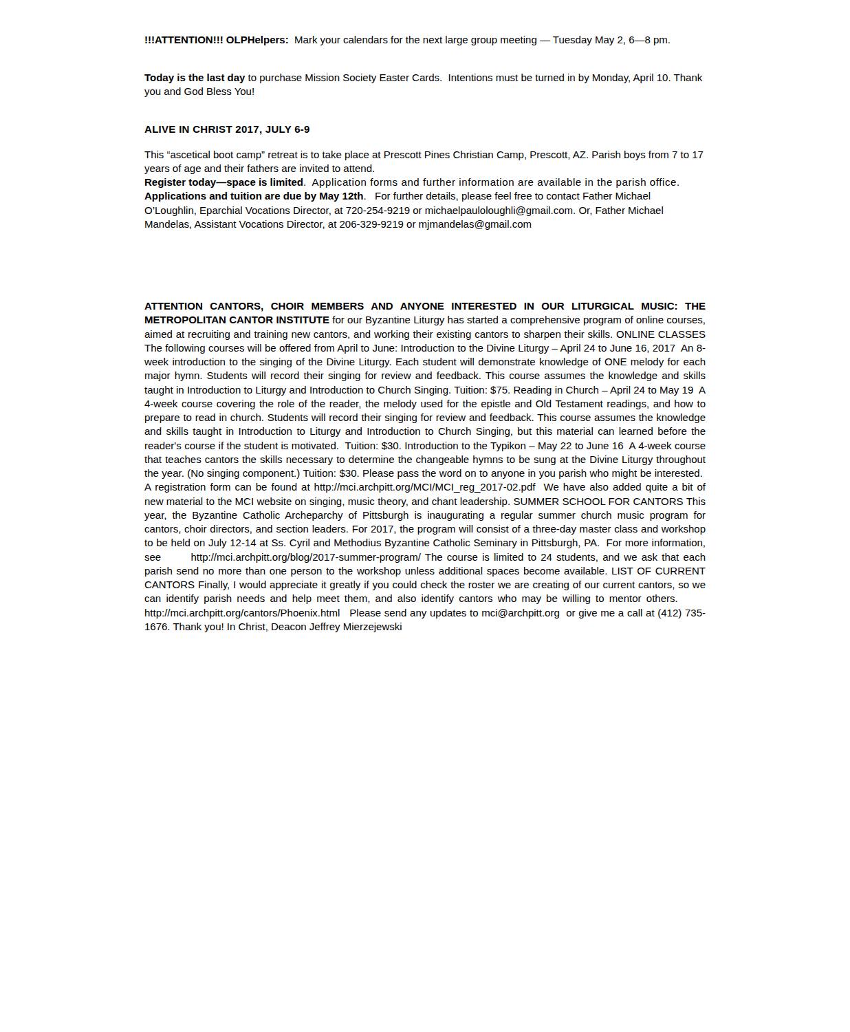!!!ATTENTION!!! OLPHelpers: Mark your calendars for the next large group meeting — Tuesday May 2, 6—8 pm.
Today is the last day to purchase Mission Society Easter Cards. Intentions must be turned in by Monday, April 10. Thank you and God Bless You!
ALIVE IN CHRIST 2017, JULY 6-9
This “ascetical boot camp” retreat is to take place at Prescott Pines Christian Camp, Prescott, AZ. Parish boys from 7 to 17 years of age and their fathers are invited to attend.
Register today—space is limited. Application forms and further information are available in the parish office. Applications and tuition are due by May 12th. For further details, please feel free to contact Father Michael O’Loughlin, Eparchial Vocations Director, at 720-254-9219 or michaelpauloloughli@gmail.com. Or, Father Michael Mandelas, Assistant Vocations Director, at 206-329-9219 or mjmandelas@gmail.com
ATTENTION CANTORS, CHOIR MEMBERS AND ANYONE INTERESTED IN OUR LITURGICAL MUSIC: THE METROPOLITAN CANTOR INSTITUTE for our Byzantine Liturgy has started a comprehensive program of online courses, aimed at recruiting and training new cantors, and working their existing cantors to sharpen their skills. ONLINE CLASSES The following courses will be offered from April to June: Introduction to the Divine Liturgy – April 24 to June 16, 2017 An 8-week introduction to the singing of the Divine Liturgy. Each student will demonstrate knowledge of ONE melody for each major hymn. Students will record their singing for review and feedback. This course assumes the knowledge and skills taught in Introduction to Liturgy and Introduction to Church Singing. Tuition: $75. Reading in Church – April 24 to May 19 A 4-week course covering the role of the reader, the melody used for the epistle and Old Testament readings, and how to prepare to read in church. Students will record their singing for review and feedback. This course assumes the knowledge and skills taught in Introduction to Liturgy and Introduction to Church Singing, but this material can learned before the reader's course if the student is motivated. Tuition: $30. Introduction to the Typikon – May 22 to June 16 A 4-week course that teaches cantors the skills necessary to determine the changeable hymns to be sung at the Divine Liturgy throughout the year. (No singing component.) Tuition: $30. Please pass the word on to anyone in you parish who might be interested. A registration form can be found at http://mci.archpitt.org/MCI/MCI_reg_2017-02.pdf We have also added quite a bit of new material to the MCI website on singing, music theory, and chant leadership. SUMMER SCHOOL FOR CANTORS This year, the Byzantine Catholic Archeparchy of Pittsburgh is inaugurating a regular summer church music program for cantors, choir directors, and section leaders. For 2017, the program will consist of a three-day master class and workshop to be held on July 12-14 at Ss. Cyril and Methodius Byzantine Catholic Seminary in Pittsburgh, PA. For more information, see http://mci.archpitt.org/blog/2017-summer-program/ The course is limited to 24 students, and we ask that each parish send no more than one person to the workshop unless additional spaces become available. LIST OF CURRENT CANTORS Finally, I would appreciate it greatly if you could check the roster we are creating of our current cantors, so we can identify parish needs and help meet them, and also identify cantors who may be willing to mentor others. http://mci.archpitt.org/cantors/Phoenix.html Please send any updates to mci@archpitt.org or give me a call at (412) 735-1676. Thank you! In Christ, Deacon Jeffrey Mierzejewski